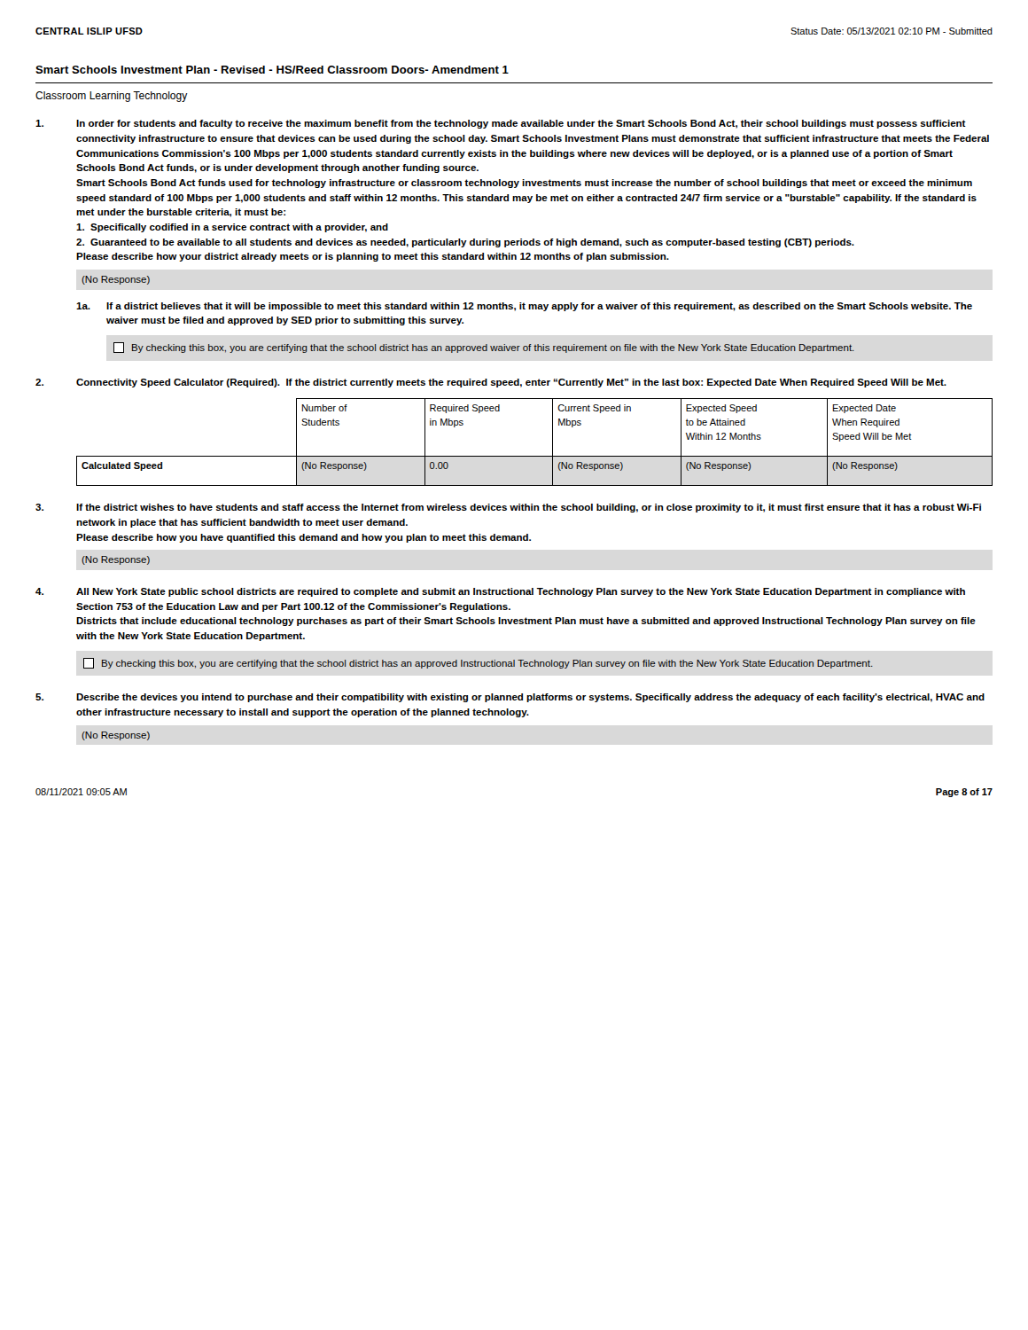CENTRAL ISLIP UFSD
Status Date: 05/13/2021 02:10 PM - Submitted
Smart Schools Investment Plan - Revised - HS/Reed Classroom Doors- Amendment 1
Classroom Learning Technology
1.
In order for students and faculty to receive the maximum benefit from the technology made available under the Smart Schools Bond Act, their school buildings must possess sufficient connectivity infrastructure to ensure that devices can be used during the school day. Smart Schools Investment Plans must demonstrate that sufficient infrastructure that meets the Federal Communications Commission's 100 Mbps per 1,000 students standard currently exists in the buildings where new devices will be deployed, or is a planned use of a portion of Smart Schools Bond Act funds, or is under development through another funding source.
Smart Schools Bond Act funds used for technology infrastructure or classroom technology investments must increase the number of school buildings that meet or exceed the minimum speed standard of 100 Mbps per 1,000 students and staff within 12 months. This standard may be met on either a contracted 24/7 firm service or a "burstable" capability. If the standard is met under the burstable criteria, it must be:
1. Specifically codified in a service contract with a provider, and
2. Guaranteed to be available to all students and devices as needed, particularly during periods of high demand, such as computer-based testing (CBT) periods.
Please describe how your district already meets or is planning to meet this standard within 12 months of plan submission.
(No Response)
1a.
If a district believes that it will be impossible to meet this standard within 12 months, it may apply for a waiver of this requirement, as described on the Smart Schools website. The waiver must be filed and approved by SED prior to submitting this survey.
By checking this box, you are certifying that the school district has an approved waiver of this requirement on file with the New York State Education Department.
2.
Connectivity Speed Calculator (Required). If the district currently meets the required speed, enter “Currently Met” in the last box: Expected Date When Required Speed Will be Met.
| | Number of Students | Required Speed in Mbps | Current Speed in Mbps | Expected Speed to be Attained Within 12 Months | Expected Date When Required Speed Will be Met |
| --- | --- | --- | --- | --- | --- |
| Calculated Speed | (No Response) | 0.00 | (No Response) | (No Response) | (No Response) |
3.
If the district wishes to have students and staff access the Internet from wireless devices within the school building, or in close proximity to it, it must first ensure that it has a robust Wi-Fi network in place that has sufficient bandwidth to meet user demand.
Please describe how you have quantified this demand and how you plan to meet this demand.
(No Response)
4.
All New York State public school districts are required to complete and submit an Instructional Technology Plan survey to the New York State Education Department in compliance with Section 753 of the Education Law and per Part 100.12 of the Commissioner's Regulations.
Districts that include educational technology purchases as part of their Smart Schools Investment Plan must have a submitted and approved Instructional Technology Plan survey on file with the New York State Education Department.
By checking this box, you are certifying that the school district has an approved Instructional Technology Plan survey on file with the New York State Education Department.
5.
Describe the devices you intend to purchase and their compatibility with existing or planned platforms or systems. Specifically address the adequacy of each facility's electrical, HVAC and other infrastructure necessary to install and support the operation of the planned technology.
(No Response)
08/11/2021 09:05 AM
Page 8 of 17